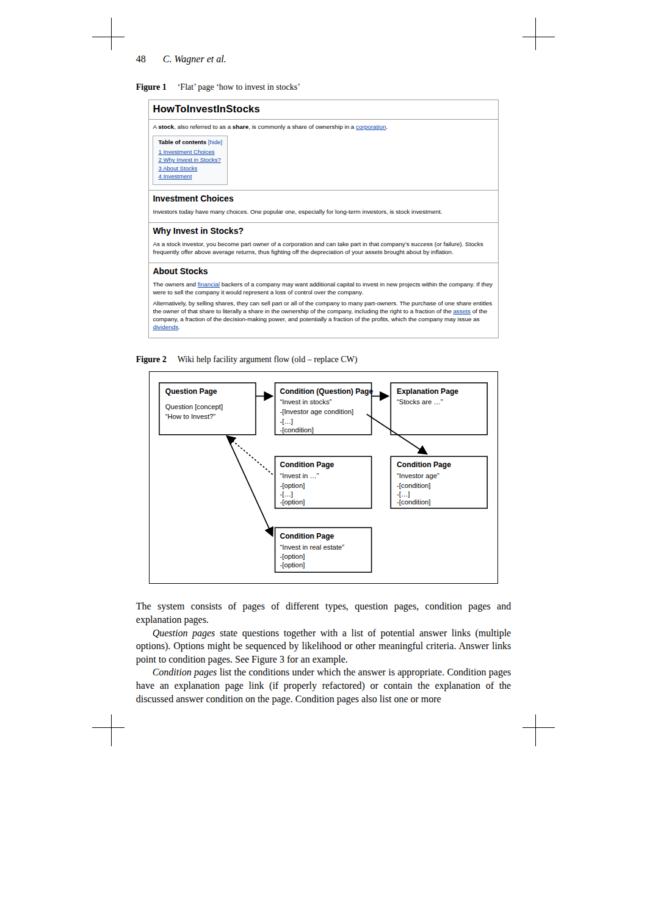48 C. Wagner et al.
Figure 1‘Flat’ page ‘how to invest in stocks’
HowToInvestInStocks
A stock, also referred to as a share, is commonly a share of ownership in a corporation.
Table of contents [hide]
1 Investment Choices
2 Why Invest in Stocks?
3 About Stocks
4 Investment
Investment Choices
Investors today have many choices. One popular one, especially for long-term investors, is stock investment.
Why Invest in Stocks?
As a stock investor, you become part owner of a corporation and can take part in that company’s success (or failure). Stocks frequently offer above average returns, thus fighting off the depreciation of your assets brought about by inflation.
About Stocks
The owners and financial backers of a company may want additional capital to invest in new projects within the company. If they were to sell the company it would represent a loss of control over the company.
Alternatively, by selling shares, they can sell part or all of the company to many part-owners. The purchase of one share entitles the owner of that share to literally a share in the ownership of the company, including the right to a fraction of the assets of the company, a fraction of the decision-making power, and potentially a fraction of the profits, which the company may issue as dividends.
Figure 2 Wiki help facility argument flow (old – replace CW)
Question Page Question [concept] “How to Invest?” Condition (Question) Page “Invest in stocks” -[Investor age condition] -[…] -[condition] Explanation Page “Stocks are …” Condition Page “Invest in …” -[option] -[…] -[option] Condition Page “Investor age” -[condition] -[…] -[condition] Condition Page “Invest in real estate” -[option] -[option]
The system consists of pages of different types, question pages, condition pages and explanation pages.
Question pages state questions together with a list of potential answer links (multiple options). Options might be sequenced by likelihood or other meaningful criteria. Answer links point to condition pages. See Figure 3 for an example.
Condition pages list the conditions under which the answer is appropriate. Condition pages have an explanation page link (if properly refactored) or contain the explanation of the discussed answer condition on the page. Condition pages also list one or more